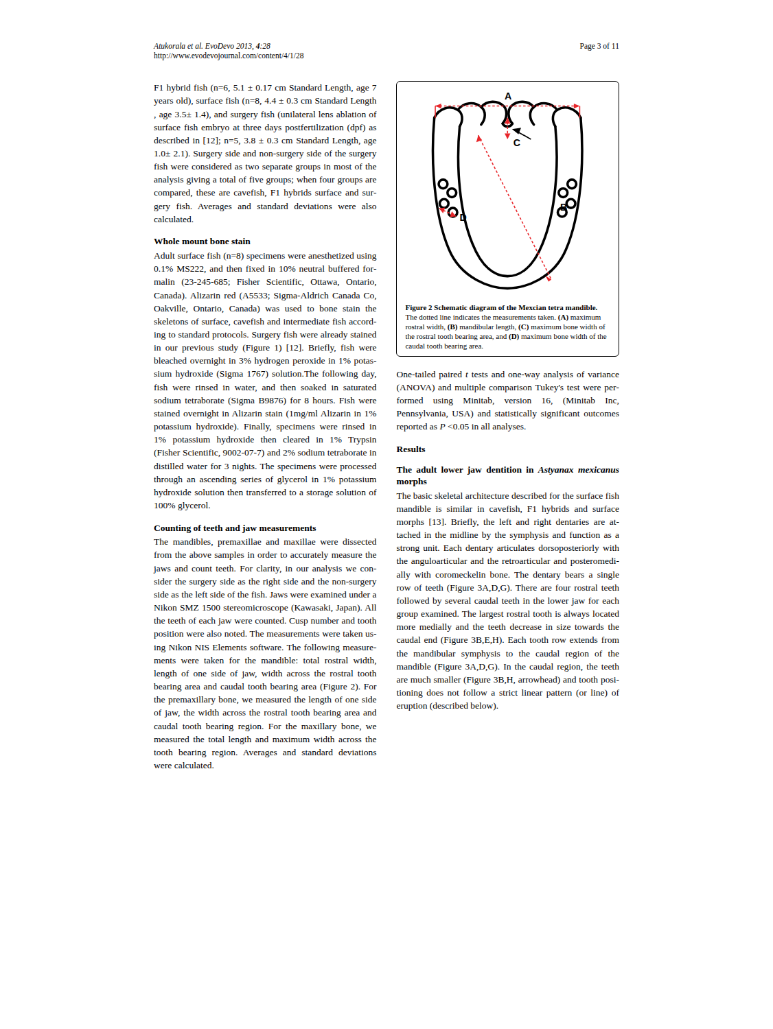Atukorala et al. EvoDevo 2013, 4:28
http://www.evodevojournal.com/content/4/1/28
Page 3 of 11
F1 hybrid fish (n=6, 5.1 ± 0.17 cm Standard Length, age 7 years old), surface fish (n=8, 4.4 ± 0.3 cm Standard Length , age 3.5± 1.4), and surgery fish (unilateral lens ablation of surface fish embryo at three days postfertilization (dpf) as described in [12]; n=5, 3.8 ± 0.3 cm Standard Length, age 1.0± 2.1). Surgery side and non-surgery side of the surgery fish were considered as two separate groups in most of the analysis giving a total of five groups; when four groups are compared, these are cavefish, F1 hybrids surface and surgery fish. Averages and standard deviations were also calculated.
Whole mount bone stain
Adult surface fish (n=8) specimens were anesthetized using 0.1% MS222, and then fixed in 10% neutral buffered formalin (23-245-685; Fisher Scientific, Ottawa, Ontario, Canada). Alizarin red (A5533; Sigma-Aldrich Canada Co, Oakville, Ontario, Canada) was used to bone stain the skeletons of surface, cavefish and intermediate fish according to standard protocols. Surgery fish were already stained in our previous study (Figure 1) [12]. Briefly, fish were bleached overnight in 3% hydrogen peroxide in 1% potassium hydroxide (Sigma 1767) solution.The following day, fish were rinsed in water, and then soaked in saturated sodium tetraborate (Sigma B9876) for 8 hours. Fish were stained overnight in Alizarin stain (1mg/ml Alizarin in 1% potassium hydroxide). Finally, specimens were rinsed in 1% potassium hydroxide then cleared in 1% Trypsin (Fisher Scientific, 9002-07-7) and 2% sodium tetraborate in distilled water for 3 nights. The specimens were processed through an ascending series of glycerol in 1% potassium hydroxide solution then transferred to a storage solution of 100% glycerol.
Counting of teeth and jaw measurements
The mandibles, premaxillae and maxillae were dissected from the above samples in order to accurately measure the jaws and count teeth. For clarity, in our analysis we consider the surgery side as the right side and the non-surgery side as the left side of the fish. Jaws were examined under a Nikon SMZ 1500 stereomicroscope (Kawasaki, Japan). All the teeth of each jaw were counted. Cusp number and tooth position were also noted. The measurements were taken using Nikon NIS Elements software. The following measurements were taken for the mandible: total rostral width, length of one side of jaw, width across the rostral tooth bearing area and caudal tooth bearing area (Figure 2). For the premaxillary bone, we measured the length of one side of jaw, the width across the rostral tooth bearing area and caudal tooth bearing region. For the maxillary bone, we measured the total length and maximum width across the tooth bearing region. Averages and standard deviations were calculated.
A B C D
Figure 2 Schematic diagram of the Mexcian tetra mandible. The dotted line indicates the measurements taken. (A) maximum rostral width, (B) mandibular length, (C) maximum bone width of the rostral tooth bearing area, and (D) maximum bone width of the caudal tooth bearing area.
One-tailed paired t tests and one-way analysis of variance (ANOVA) and multiple comparison Tukey's test were performed using Minitab, version 16, (Minitab Inc, Pennsylvania, USA) and statistically significant outcomes reported as P <0.05 in all analyses.
Results
The adult lower jaw dentition in Astyanax mexicanus morphs
The basic skeletal architecture described for the surface fish mandible is similar in cavefish, F1 hybrids and surface morphs [13]. Briefly, the left and right dentaries are attached in the midline by the symphysis and function as a strong unit. Each dentary articulates dorsoposteriorly with the anguloarticular and the retroarticular and posteromedially with coromeckelin bone. The dentary bears a single row of teeth (Figure 3A,D,G). There are four rostral teeth followed by several caudal teeth in the lower jaw for each group examined. The largest rostral tooth is always located more medially and the teeth decrease in size towards the caudal end (Figure 3B,E,H). Each tooth row extends from the mandibular symphysis to the caudal region of the mandible (Figure 3A,D,G). In the caudal region, the teeth are much smaller (Figure 3B,H, arrowhead) and tooth positioning does not follow a strict linear pattern (or line) of eruption (described below).